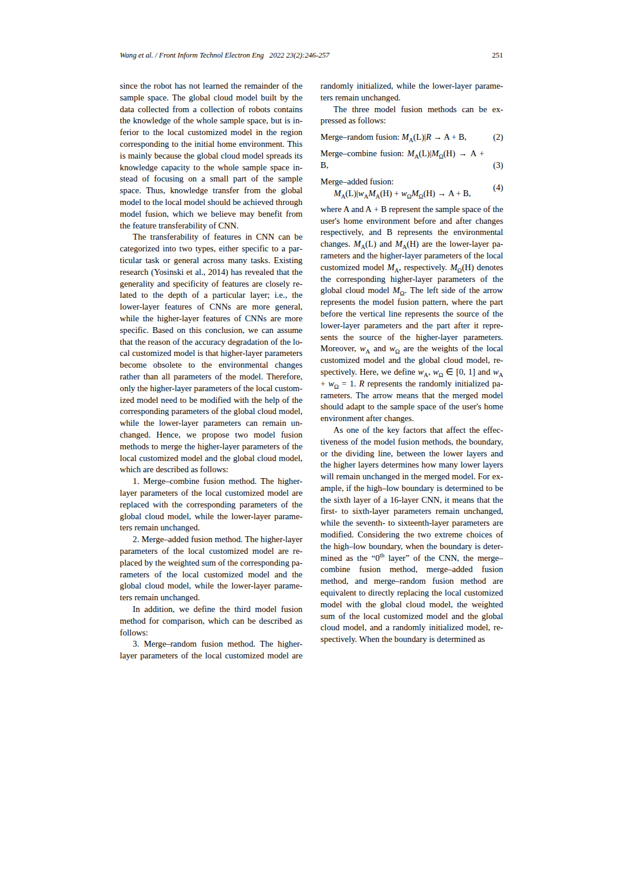Wang et al. / Front Inform Technol Electron Eng 2022 23(2):246-257 251
since the robot has not learned the remainder of the sample space. The global cloud model built by the data collected from a collection of robots contains the knowledge of the whole sample space, but is inferior to the local customized model in the region corresponding to the initial home environment. This is mainly because the global cloud model spreads its knowledge capacity to the whole sample space instead of focusing on a small part of the sample space. Thus, knowledge transfer from the global model to the local model should be achieved through model fusion, which we believe may benefit from the feature transferability of CNN.
The transferability of features in CNN can be categorized into two types, either specific to a particular task or general across many tasks. Existing research (Yosinski et al., 2014) has revealed that the generality and specificity of features are closely related to the depth of a particular layer; i.e., the lower-layer features of CNNs are more general, while the higher-layer features of CNNs are more specific. Based on this conclusion, we can assume that the reason of the accuracy degradation of the local customized model is that higher-layer parameters become obsolete to the environmental changes rather than all parameters of the model. Therefore, only the higher-layer parameters of the local customized model need to be modified with the help of the corresponding parameters of the global cloud model, while the lower-layer parameters can remain unchanged. Hence, we propose two model fusion methods to merge the higher-layer parameters of the local customized model and the global cloud model, which are described as follows:
1. Merge–combine fusion method. The higher-layer parameters of the local customized model are replaced with the corresponding parameters of the global cloud model, while the lower-layer parameters remain unchanged.
2. Merge–added fusion method. The higher-layer parameters of the local customized model are replaced by the weighted sum of the corresponding parameters of the local customized model and the global cloud model, while the lower-layer parameters remain unchanged.
In addition, we define the third model fusion method for comparison, which can be described as follows:
3. Merge–random fusion method. The higher-layer parameters of the local customized model are randomly initialized, while the lower-layer parameters remain unchanged.
The three model fusion methods can be expressed as follows:
Merge–random fusion: MA(L)|R → A + B, (2)
Merge–combine fusion: MA(L)|MΩ(H) → A + B, (3)
Merge–added fusion: MA(L)|wAMA(H) + wΩMΩ(H) → A + B, (4)
where A and A + B represent the sample space of the user's home environment before and after changes respectively, and B represents the environmental changes. MA(L) and MA(H) are the lower-layer parameters and the higher-layer parameters of the local customized model MA, respectively. MΩ(H) denotes the corresponding higher-layer parameters of the global cloud model MΩ. The left side of the arrow represents the model fusion pattern, where the part before the vertical line represents the source of the lower-layer parameters and the part after it represents the source of the higher-layer parameters. Moreover, wA and wΩ are the weights of the local customized model and the global cloud model, respectively. Here, we define wA, wΩ ∈ [0, 1] and wA + wΩ = 1. R represents the randomly initialized parameters. The arrow means that the merged model should adapt to the sample space of the user's home environment after changes.
As one of the key factors that affect the effectiveness of the model fusion methods, the boundary, or the dividing line, between the lower layers and the higher layers determines how many lower layers will remain unchanged in the merged model. For example, if the high–low boundary is determined to be the sixth layer of a 16-layer CNN, it means that the first- to sixth-layer parameters remain unchanged, while the seventh- to sixteenth-layer parameters are modified. Considering the two extreme choices of the high–low boundary, when the boundary is determined as the “0th layer” of the CNN, the merge–combine fusion method, merge–added fusion method, and merge–random fusion method are equivalent to directly replacing the local customized model with the global cloud model, the weighted sum of the local customized model and the global cloud model, and a randomly initialized model, respectively. When the boundary is determined as